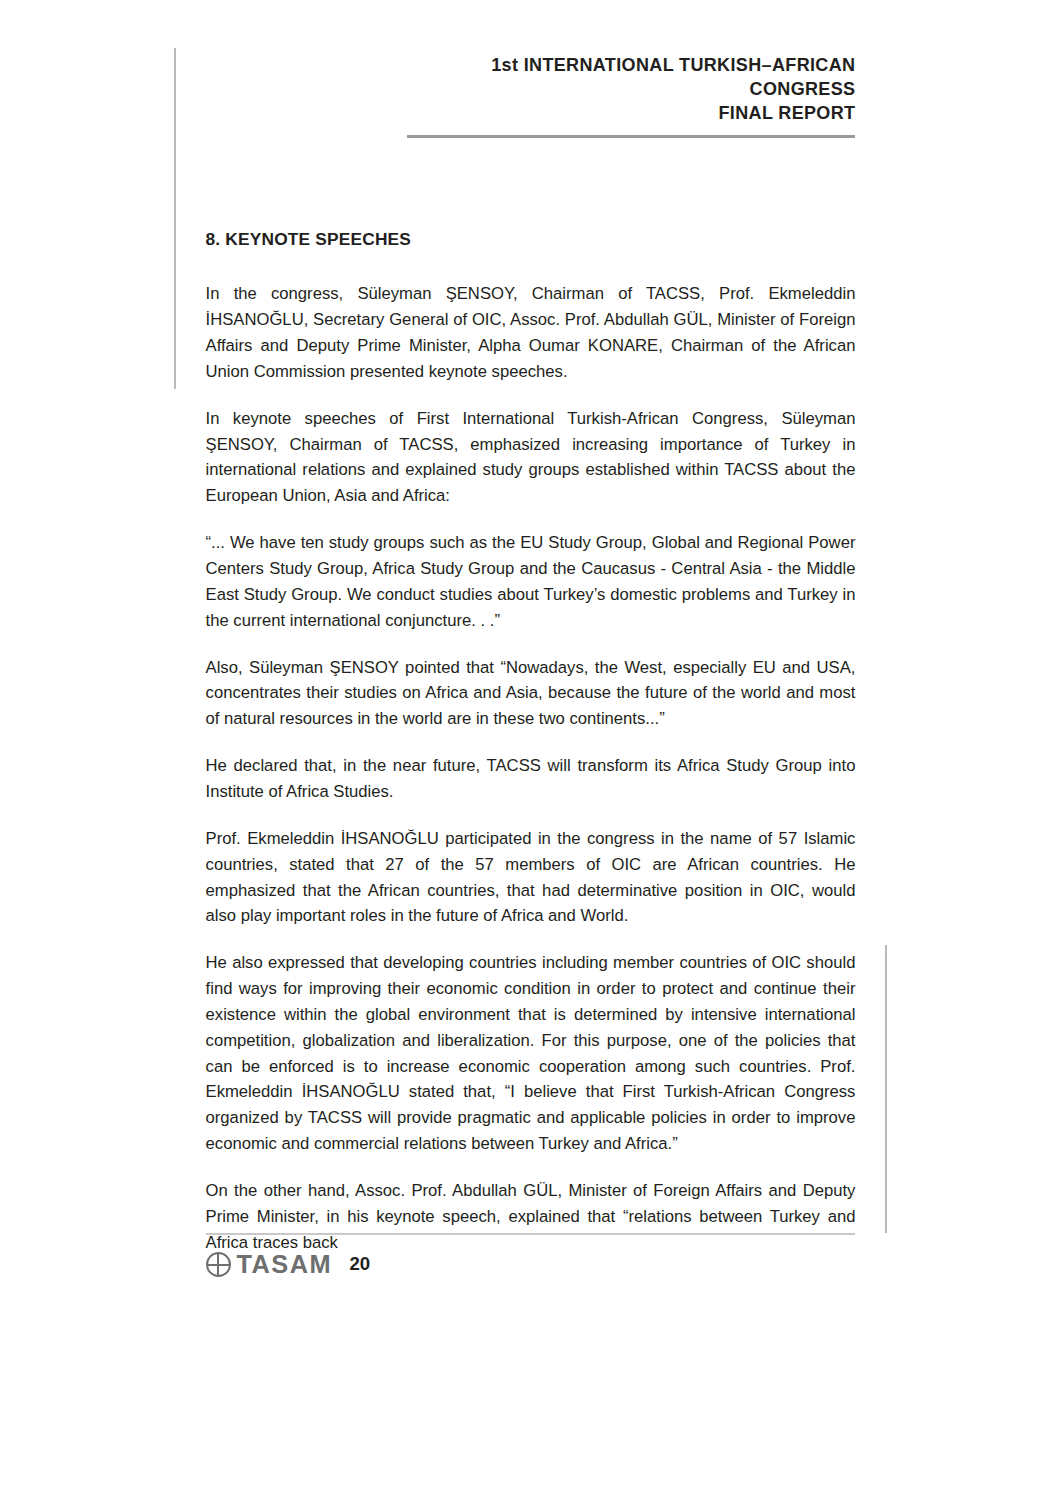1st INTERNATIONAL TURKISH–AFRICAN CONGRESS
FINAL REPORT
8. KEYNOTE SPEECHES
In the congress, Süleyman ŞENSOY, Chairman of TACSS, Prof. Ekmeleddin İHSANOĞLU, Secretary General of OIC, Assoc. Prof. Abdullah GÜL, Minister of Foreign Affairs and Deputy Prime Minister, Alpha Oumar KONARE, Chairman of the African Union Commission presented keynote speeches.
In keynote speeches of First International Turkish-African Congress, Süleyman ŞENSOY, Chairman of TACSS, emphasized increasing importance of Turkey in international relations and explained study groups established within TACSS about the European Union, Asia and Africa:
“... We have ten study groups such as the EU Study Group, Global and Regional Power Centers Study Group, Africa Study Group and the Caucasus - Central Asia - the Middle East Study Group. We conduct studies about Turkey’s domestic problems and Turkey in the current international conjuncture. . .”
Also, Süleyman ŞENSOY pointed that “Nowadays, the West, especially EU and USA, concentrates their studies on Africa and Asia, because the future of the world and most of natural resources in the world are in these two continents...”
He declared that, in the near future, TACSS will transform its Africa Study Group into Institute of Africa Studies.
Prof. Ekmeleddin İHSANOĞLU participated in the congress in the name of 57 Islamic countries, stated that 27 of the 57 members of OIC are African countries. He emphasized that the African countries, that had determinative position in OIC, would also play important roles in the future of Africa and World.
He also expressed that developing countries including member countries of OIC should find ways for improving their economic condition in order to protect and continue their existence within the global environment that is determined by intensive international competition, globalization and liberalization. For this purpose, one of the policies that can be enforced is to increase economic cooperation among such countries. Prof. Ekmeleddin İHSANOĞLU stated that, “I believe that First Turkish-African Congress organized by TACSS will provide pragmatic and applicable policies in order to improve economic and commercial relations between Turkey and Africa.”
On the other hand, Assoc. Prof. Abdullah GÜL, Minister of Foreign Affairs and Deputy Prime Minister, in his keynote speech, explained that “relations between Turkey and Africa traces back
TASAM 20